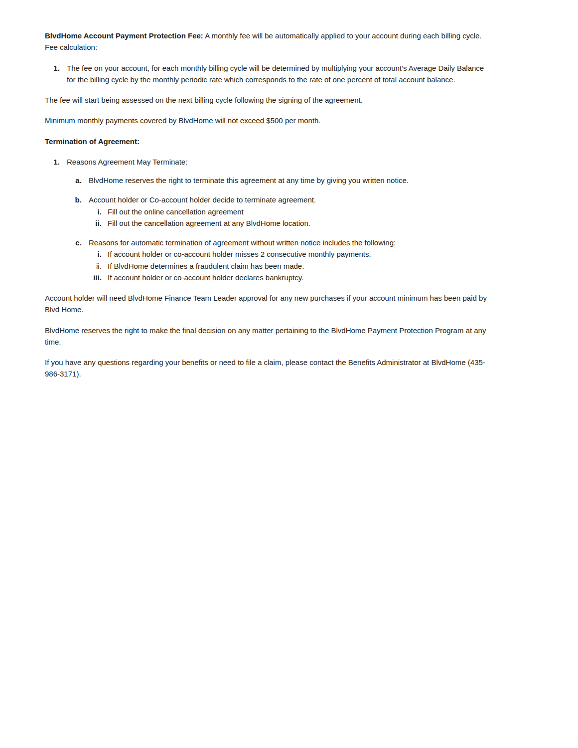BlvdHome Account Payment Protection Fee: A monthly fee will be automatically applied to your account during each billing cycle. Fee calculation:
The fee on your account, for each monthly billing cycle will be determined by multiplying your account's Average Daily Balance for the billing cycle by the monthly periodic rate which corresponds to the rate of one percent of total account balance.
The fee will start being assessed on the next billing cycle following the signing of the agreement.
Minimum monthly payments covered by BlvdHome will not exceed $500 per month.
Termination of Agreement:
Reasons Agreement May Terminate:
BlvdHome reserves the right to terminate this agreement at any time by giving you written notice.
Account holder or Co-account holder decide to terminate agreement.
Fill out the online cancellation agreement
Fill out the cancellation agreement at any BlvdHome location.
Reasons for automatic termination of agreement without written notice includes the following:
If account holder or co-account holder misses 2 consecutive monthly payments.
If BlvdHome determines a fraudulent claim has been made.
If account holder or co-account holder declares bankruptcy.
Account holder will need BlvdHome Finance Team Leader approval for any new purchases if your account minimum has been paid by Blvd Home.
BlvdHome reserves the right to make the final decision on any matter pertaining to the BlvdHome Payment Protection Program at any time.
If you have any questions regarding your benefits or need to file a claim, please contact the Benefits Administrator at BlvdHome (435-986-3171).